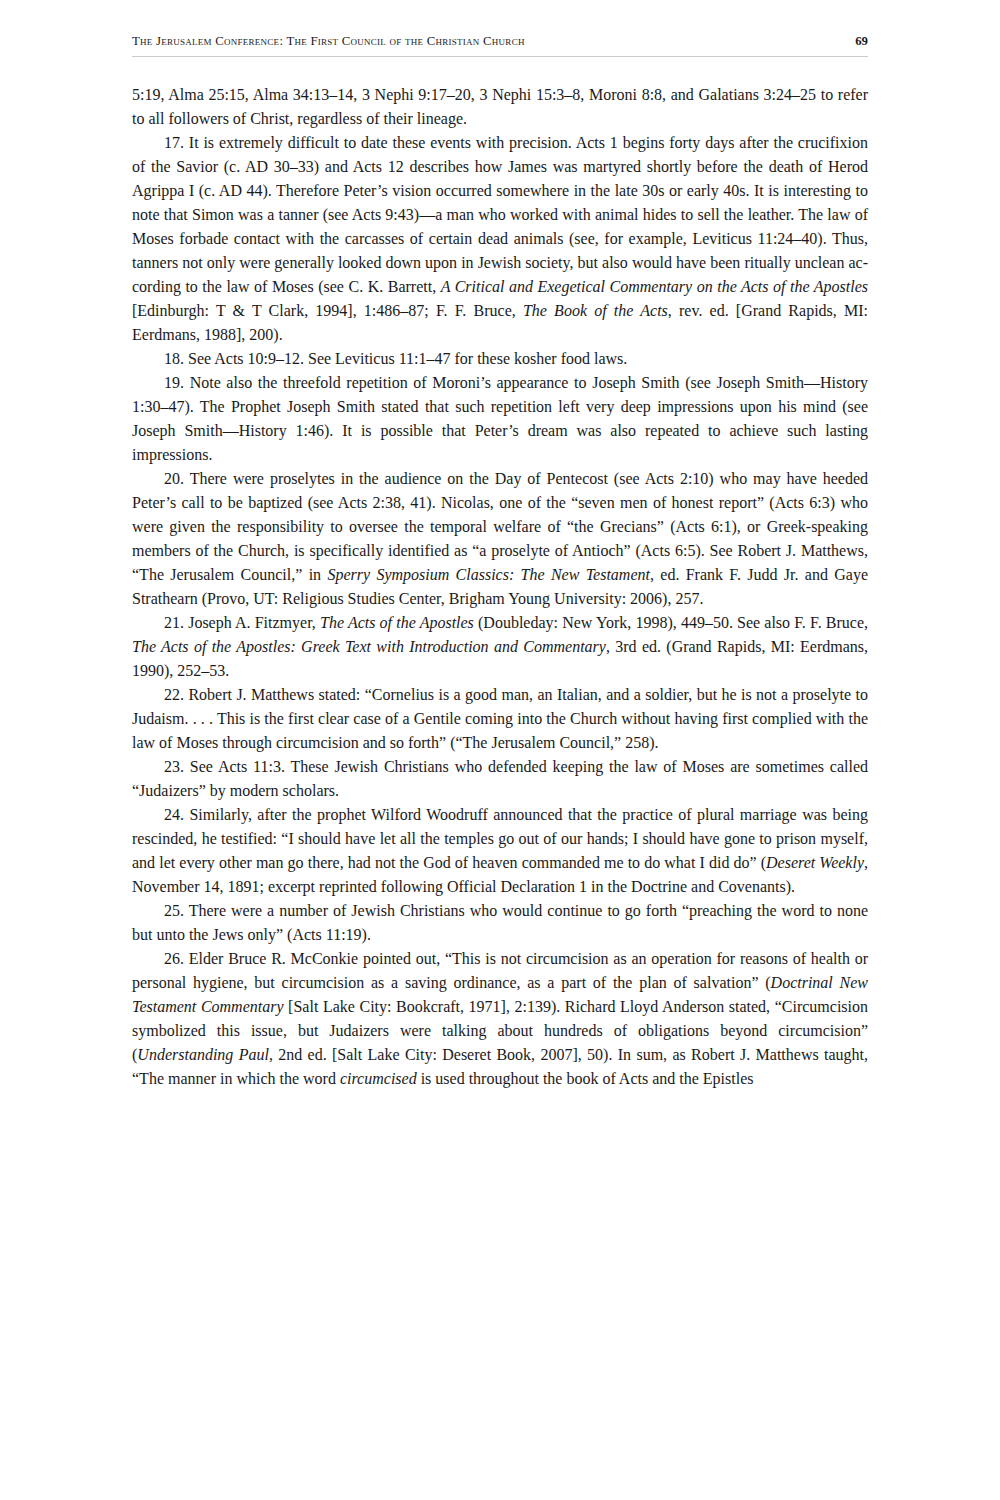The Jerusalem Conference: The First Council of the Christian Church 69
5:19, Alma 25:15, Alma 34:13–14, 3 Nephi 9:17–20, 3 Nephi 15:3–8, Moroni 8:8, and Galatians 3:24–25 to refer to all followers of Christ, regardless of their lineage.
17. It is extremely difficult to date these events with precision. Acts 1 begins forty days after the crucifixion of the Savior (c. AD 30–33) and Acts 12 describes how James was martyred shortly before the death of Herod Agrippa I (c. AD 44). Therefore Peter’s vision occurred somewhere in the late 30s or early 40s. It is interesting to note that Simon was a tanner (see Acts 9:43)—a man who worked with animal hides to sell the leather. The law of Moses forbade contact with the carcasses of certain dead animals (see, for example, Leviticus 11:24–40). Thus, tanners not only were generally looked down upon in Jewish society, but also would have been ritually unclean according to the law of Moses (see C. K. Barrett, A Critical and Exegetical Commentary on the Acts of the Apostles [Edinburgh: T & T Clark, 1994], 1:486–87; F. F. Bruce, The Book of the Acts, rev. ed. [Grand Rapids, MI: Eerdmans, 1988], 200).
18. See Acts 10:9–12. See Leviticus 11:1–47 for these kosher food laws.
19. Note also the threefold repetition of Moroni’s appearance to Joseph Smith (see Joseph Smith—History 1:30–47). The Prophet Joseph Smith stated that such repetition left very deep impressions upon his mind (see Joseph Smith—History 1:46). It is possible that Peter’s dream was also repeated to achieve such lasting impressions.
20. There were proselytes in the audience on the Day of Pentecost (see Acts 2:10) who may have heeded Peter’s call to be baptized (see Acts 2:38, 41). Nicolas, one of the “seven men of honest report” (Acts 6:3) who were given the responsibility to oversee the temporal welfare of “the Grecians” (Acts 6:1), or Greek-speaking members of the Church, is specifically identified as “a proselyte of Antioch” (Acts 6:5). See Robert J. Matthews, “The Jerusalem Council,” in Sperry Symposium Classics: The New Testament, ed. Frank F. Judd Jr. and Gaye Strathearn (Provo, UT: Religious Studies Center, Brigham Young University: 2006), 257.
21. Joseph A. Fitzmyer, The Acts of the Apostles (Doubleday: New York, 1998), 449–50. See also F. F. Bruce, The Acts of the Apostles: Greek Text with Introduction and Commentary, 3rd ed. (Grand Rapids, MI: Eerdmans, 1990), 252–53.
22. Robert J. Matthews stated: “Cornelius is a good man, an Italian, and a soldier, but he is not a proselyte to Judaism. . . . This is the first clear case of a Gentile coming into the Church without having first complied with the law of Moses through circumcision and so forth” (“The Jerusalem Council,” 258).
23. See Acts 11:3. These Jewish Christians who defended keeping the law of Moses are sometimes called “Judaizers” by modern scholars.
24. Similarly, after the prophet Wilford Woodruff announced that the practice of plural marriage was being rescinded, he testified: “I should have let all the temples go out of our hands; I should have gone to prison myself, and let every other man go there, had not the God of heaven commanded me to do what I did do” (Deseret Weekly, November 14, 1891; excerpt reprinted following Official Declaration 1 in the Doctrine and Covenants).
25. There were a number of Jewish Christians who would continue to go forth “preaching the word to none but unto the Jews only” (Acts 11:19).
26. Elder Bruce R. McConkie pointed out, “This is not circumcision as an operation for reasons of health or personal hygiene, but circumcision as a saving ordinance, as a part of the plan of salvation” (Doctrinal New Testament Commentary [Salt Lake City: Bookcraft, 1971], 2:139). Richard Lloyd Anderson stated, “Circumcision symbolized this issue, but Judaizers were talking about hundreds of obligations beyond circumcision” (Understanding Paul, 2nd ed. [Salt Lake City: Deseret Book, 2007], 50). In sum, as Robert J. Matthews taught, “The manner in which the word circumcised is used throughout the book of Acts and the Epistles